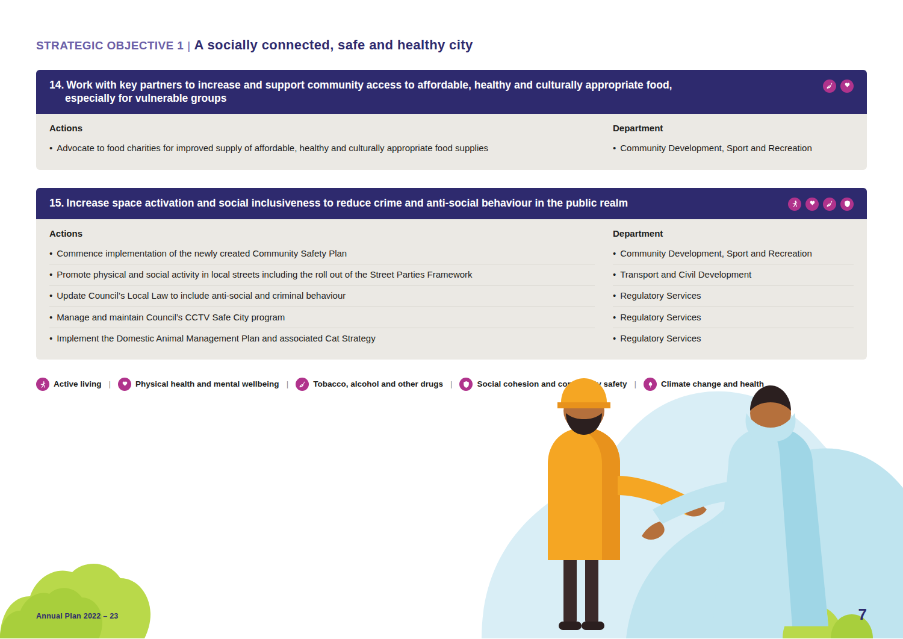Strategic Objective 1|A socially connected, safe and healthy city
14. Work with key partners to increase and support community access to affordable, healthy and culturally appropriate food, especially for vulnerable groups
Actions
Advocate to food charities for improved supply of affordable, healthy and culturally appropriate food supplies
Department
Community Development, Sport and Recreation
15. Increase space activation and social inclusiveness to reduce crime and anti-social behaviour in the public realm
Actions
Commence implementation of the newly created Community Safety Plan
Promote physical and social activity in local streets including the roll out of the Street Parties Framework
Update Council’s Local Law to include anti-social and criminal behaviour
Manage and maintain Council’s CCTV Safe City program
Implement the Domestic Animal Management Plan and associated Cat Strategy
Department
Community Development, Sport and Recreation
Transport and Civil Development
Regulatory Services
Regulatory Services
Regulatory Services
Active living | Physical health and mental wellbeing | Tobacco, alcohol and other drugs | Social cohesion and community safety | Climate change and health
Annual Plan 2022 – 23
7